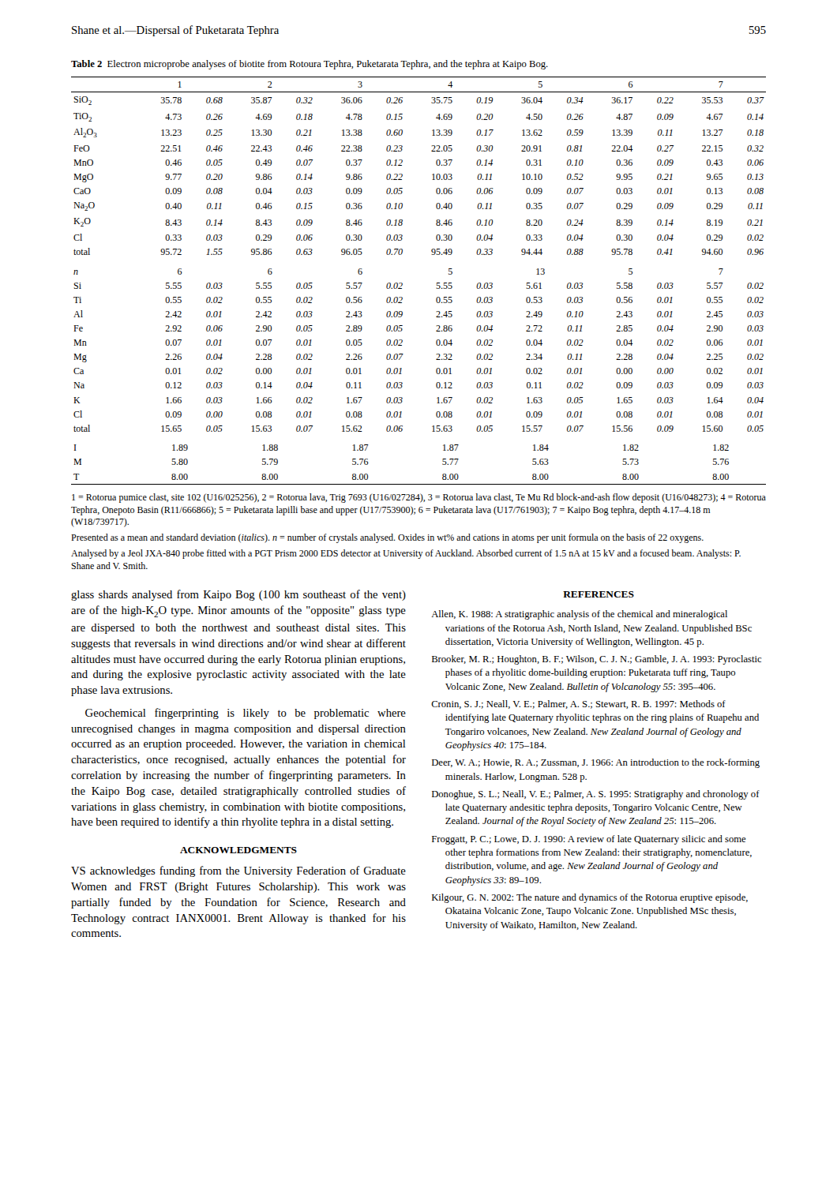Shane et al.—Dispersal of Puketarata Tephra 595
Table 2 Electron microprobe analyses of biotite from Rotoura Tephra, Puketarata Tephra, and the tephra at Kaipo Bog.
| | 1 | 2 | 3 | 4 | 5 | 6 | 7 |
| --- | --- | --- | --- | --- | --- | --- | --- |
| SiO 2 | 35.78 | 0.68 | 35.87 | 0.32 | 36.06 | 0.26 | 35.75 | 0.19 | 36.04 | 0.34 | 36.17 | 0.22 | 35.53 | 0.37 |
| TiO 2 | 4.73 | 0.26 | 4.69 | 0.18 | 4.78 | 0.15 | 4.69 | 0.20 | 4.50 | 0.26 | 4.87 | 0.09 | 4.67 | 0.14 |
| Al 2 O 3 | 13.23 | 0.25 | 13.30 | 0.21 | 13.38 | 0.60 | 13.39 | 0.17 | 13.62 | 0.59 | 13.39 | 0.11 | 13.27 | 0.18 |
| FeO | 22.51 | 0.46 | 22.43 | 0.46 | 22.38 | 0.23 | 22.05 | 0.30 | 20.91 | 0.81 | 22.04 | 0.27 | 22.15 | 0.32 |
| MnO | 0.46 | 0.05 | 0.49 | 0.07 | 0.37 | 0.12 | 0.37 | 0.14 | 0.31 | 0.10 | 0.36 | 0.09 | 0.43 | 0.06 |
| MgO | 9.77 | 0.20 | 9.86 | 0.14 | 9.86 | 0.22 | 10.03 | 0.11 | 10.10 | 0.52 | 9.95 | 0.21 | 9.65 | 0.13 |
| CaO | 0.09 | 0.08 | 0.04 | 0.03 | 0.09 | 0.05 | 0.06 | 0.06 | 0.09 | 0.07 | 0.03 | 0.01 | 0.13 | 0.08 |
| Na 2 O | 0.40 | 0.11 | 0.46 | 0.15 | 0.36 | 0.10 | 0.40 | 0.11 | 0.35 | 0.07 | 0.29 | 0.09 | 0.29 | 0.11 |
| K 2 O | 8.43 | 0.14 | 8.43 | 0.09 | 8.46 | 0.18 | 8.46 | 0.10 | 8.20 | 0.24 | 8.39 | 0.14 | 8.19 | 0.21 |
| Cl | 0.33 | 0.03 | 0.29 | 0.06 | 0.30 | 0.03 | 0.30 | 0.04 | 0.33 | 0.04 | 0.30 | 0.04 | 0.29 | 0.02 |
| total | 95.72 | 1.55 | 95.86 | 0.63 | 96.05 | 0.70 | 95.49 | 0.33 | 94.44 | 0.88 | 95.78 | 0.41 | 94.60 | 0.96 |
| n | 6 | 6 | 6 | 5 | 13 | 5 | 7 |
| Si | 5.55 | 0.03 | 5.55 | 0.05 | 5.57 | 0.02 | 5.55 | 0.03 | 5.61 | 0.03 | 5.58 | 0.03 | 5.57 | 0.02 |
| Ti | 0.55 | 0.02 | 0.55 | 0.02 | 0.56 | 0.02 | 0.55 | 0.03 | 0.53 | 0.03 | 0.56 | 0.01 | 0.55 | 0.02 |
| Al | 2.42 | 0.01 | 2.42 | 0.03 | 2.43 | 0.09 | 2.45 | 0.03 | 2.49 | 0.10 | 2.43 | 0.01 | 2.45 | 0.03 |
| Fe | 2.92 | 0.06 | 2.90 | 0.05 | 2.89 | 0.05 | 2.86 | 0.04 | 2.72 | 0.11 | 2.85 | 0.04 | 2.90 | 0.03 |
| Mn | 0.07 | 0.01 | 0.07 | 0.01 | 0.05 | 0.02 | 0.04 | 0.02 | 0.04 | 0.02 | 0.04 | 0.02 | 0.06 | 0.01 |
| Mg | 2.26 | 0.04 | 2.28 | 0.02 | 2.26 | 0.07 | 2.32 | 0.02 | 2.34 | 0.11 | 2.28 | 0.04 | 2.25 | 0.02 |
| Ca | 0.01 | 0.02 | 0.00 | 0.01 | 0.01 | 0.01 | 0.01 | 0.01 | 0.02 | 0.01 | 0.00 | 0.00 | 0.02 | 0.01 |
| Na | 0.12 | 0.03 | 0.14 | 0.04 | 0.11 | 0.03 | 0.12 | 0.03 | 0.11 | 0.02 | 0.09 | 0.03 | 0.09 | 0.03 |
| K | 1.66 | 0.03 | 1.66 | 0.02 | 1.67 | 0.03 | 1.67 | 0.02 | 1.63 | 0.05 | 1.65 | 0.03 | 1.64 | 0.04 |
| Cl | 0.09 | 0.00 | 0.08 | 0.01 | 0.08 | 0.01 | 0.08 | 0.01 | 0.09 | 0.01 | 0.08 | 0.01 | 0.08 | 0.01 |
| total | 15.65 | 0.05 | 15.63 | 0.07 | 15.62 | 0.06 | 15.63 | 0.05 | 15.57 | 0.07 | 15.56 | 0.09 | 15.60 | 0.05 |
| I | 1.89 | 1.88 | 1.87 | 1.87 | 1.84 | 1.82 | 1.82 |
| M | 5.80 | 5.79 | 5.76 | 5.77 | 5.63 | 5.73 | 5.76 |
| T | 8.00 | 8.00 | 8.00 | 8.00 | 8.00 | 8.00 | 8.00 |
1 = Rotorua pumice clast, site 102 (U16/025256), 2 = Rotorua lava, Trig 7693 (U16/027284), 3 = Rotorua lava clast, Te Mu Rd block-and-ash flow deposit (U16/048273); 4 = Rotorua Tephra, Onepoto Basin (R11/666866); 5 = Puketarata lapilli base and upper (U17/753900); 6 = Puketarata lava (U17/761903); 7 = Kaipo Bog tephra, depth 4.17–4.18 m (W18/739717).
Presented as a mean and standard deviation (italics). n = number of crystals analysed. Oxides in wt% and cations in atoms per unit formula on the basis of 22 oxygens.
Analysed by a Jeol JXA-840 probe fitted with a PGT Prism 2000 EDS detector at University of Auckland. Absorbed current of 1.5 nA at 15 kV and a focused beam. Analysts: P. Shane and V. Smith.
glass shards analysed from Kaipo Bog (100 km southeast of the vent) are of the high-K2O type. Minor amounts of the "opposite" glass type are dispersed to both the northwest and southeast distal sites. This suggests that reversals in wind directions and/or wind shear at different altitudes must have occurred during the early Rotorua plinian eruptions, and during the explosive pyroclastic activity associated with the late phase lava extrusions.
Geochemical fingerprinting is likely to be problematic where unrecognised changes in magma composition and dispersal direction occurred as an eruption proceeded. However, the variation in chemical characteristics, once recognised, actually enhances the potential for correlation by increasing the number of fingerprinting parameters. In the Kaipo Bog case, detailed stratigraphically controlled studies of variations in glass chemistry, in combination with biotite compositions, have been required to identify a thin rhyolite tephra in a distal setting.
Acknowledgments
VS acknowledges funding from the University Federation of Graduate Women and FRST (Bright Futures Scholarship). This work was partially funded by the Foundation for Science, Research and Technology contract IANX0001. Brent Alloway is thanked for his comments.
References
Allen, K. 1988: A stratigraphic analysis of the chemical and mineralogical variations of the Rotorua Ash, North Island, New Zealand. Unpublished BSc dissertation, Victoria University of Wellington, Wellington. 45 p.
Brooker, M. R.; Houghton, B. F.; Wilson, C. J. N.; Gamble, J. A. 1993: Pyroclastic phases of a rhyolitic dome-building eruption: Puketarata tuff ring, Taupo Volcanic Zone, New Zealand. Bulletin of Volcanology 55: 395–406.
Cronin, S. J.; Neall, V. E.; Palmer, A. S.; Stewart, R. B. 1997: Methods of identifying late Quaternary rhyolitic tephras on the ring plains of Ruapehu and Tongariro volcanoes, New Zealand. New Zealand Journal of Geology and Geophysics 40: 175–184.
Deer, W. A.; Howie, R. A.; Zussman, J. 1966: An introduction to the rock-forming minerals. Harlow, Longman. 528 p.
Donoghue, S. L.; Neall, V. E.; Palmer, A. S. 1995: Stratigraphy and chronology of late Quaternary andesitic tephra deposits, Tongariro Volcanic Centre, New Zealand. Journal of the Royal Society of New Zealand 25: 115–206.
Froggatt, P. C.; Lowe, D. J. 1990: A review of late Quaternary silicic and some other tephra formations from New Zealand: their stratigraphy, nomenclature, distribution, volume, and age. New Zealand Journal of Geology and Geophysics 33: 89–109.
Kilgour, G. N. 2002: The nature and dynamics of the Rotorua eruptive episode, Okataina Volcanic Zone, Taupo Volcanic Zone. Unpublished MSc thesis, University of Waikato, Hamilton, New Zealand.